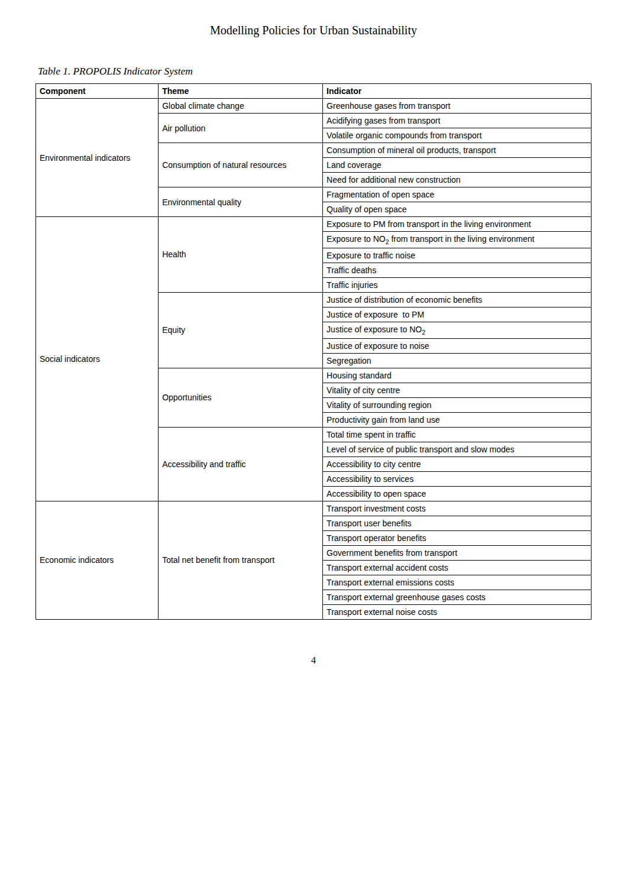Modelling Policies for Urban Sustainability
Table 1. PROPOLIS Indicator System
| Component | Theme | Indicator |
| --- | --- | --- |
| Environmental indicators | Global climate change | Greenhouse gases from transport |
| Air pollution | Acidifying gases from transport |
| Volatile organic compounds from transport |
| Consumption of natural resources | Consumption of mineral oil products, transport |
| Land coverage |
| Need for additional new construction |
| Environmental quality | Fragmentation of open space |
| Quality of open space |
| Social indicators | Health | Exposure to PM from transport in the living environment |
| Exposure to NO 2 from transport in the living environment |
| Exposure to traffic noise |
| Traffic deaths |
| Traffic injuries |
| Equity | Justice of distribution of economic benefits |
| Justice of exposure to PM |
| Justice of exposure to NO 2 |
| Justice of exposure to noise |
| Segregation |
| Opportunities | Housing standard |
| Vitality of city centre |
| Vitality of surrounding region |
| Productivity gain from land use |
| Accessibility and traffic | Total time spent in traffic |
| Level of service of public transport and slow modes |
| Accessibility to city centre |
| Accessibility to services |
| Accessibility to open space |
| Economic indicators | Total net benefit from transport | Transport investment costs |
| Transport user benefits |
| Transport operator benefits |
| Government benefits from transport |
| Transport external accident costs |
| Transport external emissions costs |
| Transport external greenhouse gases costs |
| Transport external noise costs |
4